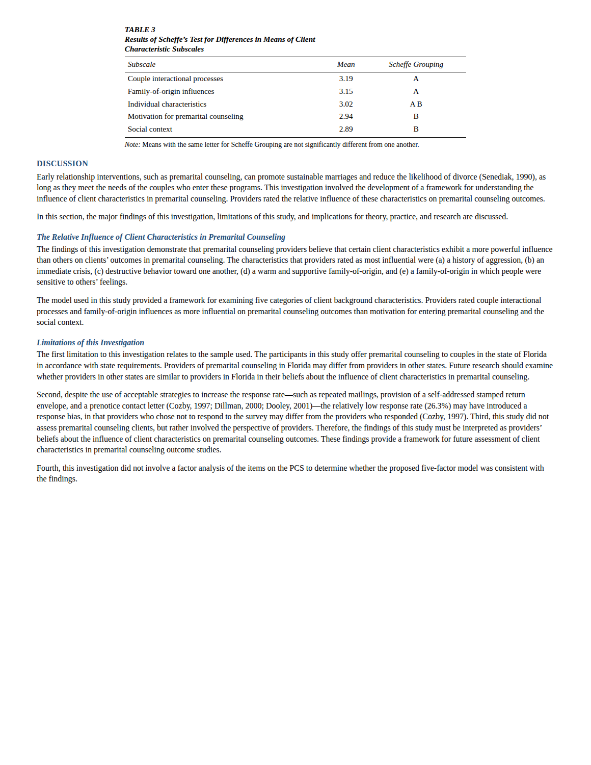TABLE 3
Results of Scheffe’s Test for Differences in Means of Client
Characteristic Subscales
| Subscale | Mean | Scheffe Grouping |
| --- | --- | --- |
| Couple interactional processes | 3.19 | A |
| Family-of-origin influences | 3.15 | A |
| Individual characteristics | 3.02 | A B |
| Motivation for premarital counseling | 2.94 | B |
| Social context | 2.89 | B |
Note: Means with the same letter for Scheffe Grouping are not significantly different from one another.
DISCUSSION
Early relationship interventions, such as premarital counseling, can promote sustainable marriages and reduce the likelihood of divorce (Senediak, 1990), as long as they meet the needs of the couples who enter these programs. This investigation involved the development of a framework for understanding the influence of client characteristics in premarital counseling. Providers rated the relative influence of these characteristics on premarital counseling outcomes.
In this section, the major findings of this investigation, limitations of this study, and implications for theory, practice, and research are discussed.
The Relative Influence of Client Characteristics in Premarital Counseling
The findings of this investigation demonstrate that premarital counseling providers believe that certain client characteristics exhibit a more powerful influence than others on clients’ outcomes in premarital counseling. The characteristics that providers rated as most influential were (a) a history of aggression, (b) an immediate crisis, (c) destructive behavior toward one another, (d) a warm and supportive family-of-origin, and (e) a family-of-origin in which people were sensitive to others’ feelings.
The model used in this study provided a framework for examining five categories of client background characteristics. Providers rated couple interactional processes and family-of-origin influences as more influential on premarital counseling outcomes than motivation for entering premarital counseling and the social context.
Limitations of this Investigation
The first limitation to this investigation relates to the sample used. The participants in this study offer premarital counseling to couples in the state of Florida in accordance with state requirements. Providers of premarital counseling in Florida may differ from providers in other states. Future research should examine whether providers in other states are similar to providers in Florida in their beliefs about the influence of client characteristics in premarital counseling.
Second, despite the use of acceptable strategies to increase the response rate—such as repeated mailings, provision of a self-addressed stamped return envelope, and a prenotice contact letter (Cozby, 1997; Dillman, 2000; Dooley, 2001)—the relatively low response rate (26.3%) may have introduced a response bias, in that providers who chose not to respond to the survey may differ from the providers who responded (Cozby, 1997). Third, this study did not assess premarital counseling clients, but rather involved the perspective of providers. Therefore, the findings of this study must be interpreted as providers’ beliefs about the influence of client characteristics on premarital counseling outcomes. These findings provide a framework for future assessment of client characteristics in premarital counseling outcome studies.
Fourth, this investigation did not involve a factor analysis of the items on the PCS to determine whether the proposed five-factor model was consistent with the findings.